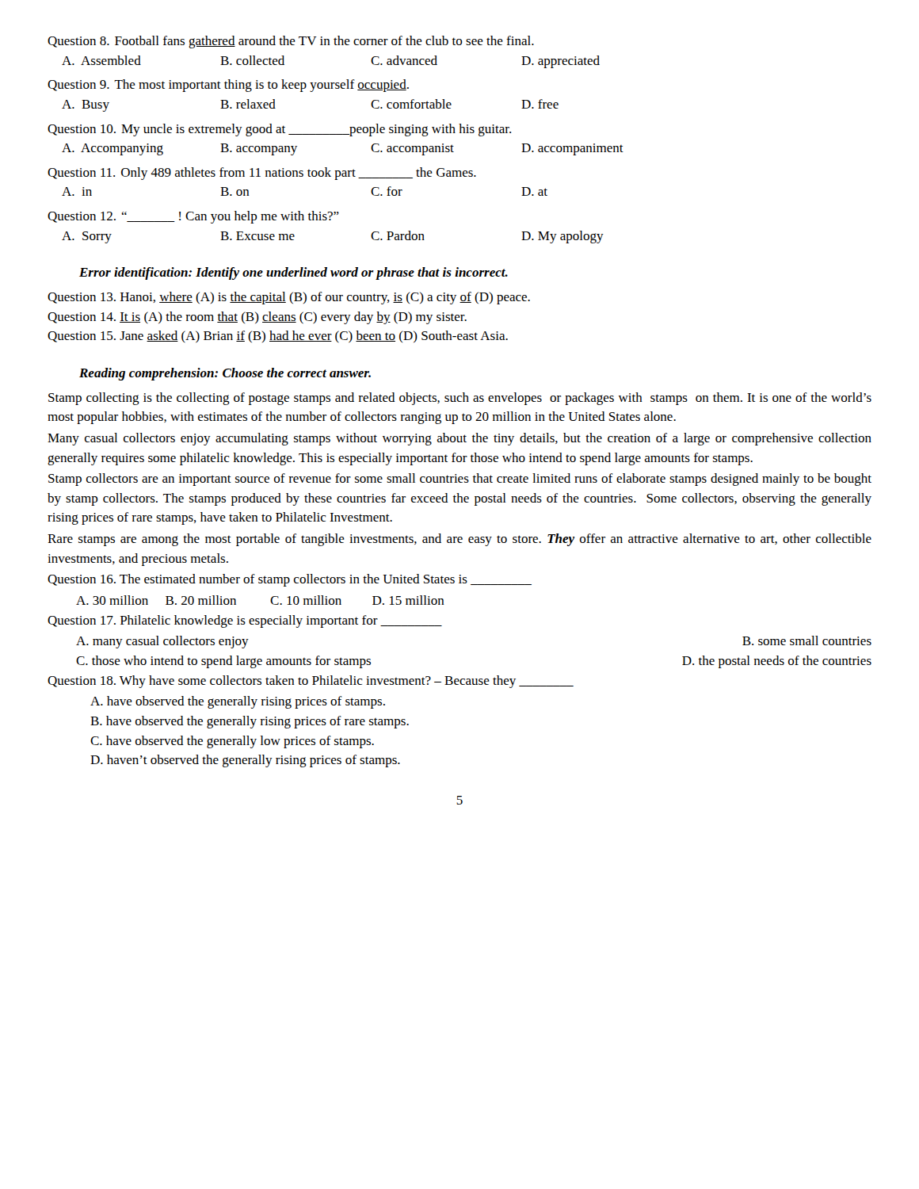Question 8. Football fans gathered around the TV in the corner of the club to see the final.
A. Assembled B. collected C. advanced D. appreciated
Question 9. The most important thing is to keep yourself occupied.
A. Busy B. relaxed C. comfortable D. free
Question 10. My uncle is extremely good at _________people singing with his guitar.
A. Accompanying B. accompany C. accompanist D. accompaniment
Question 11. Only 489 athletes from 11 nations took part ________ the Games.
A. in B. on C. for D. at
Question 12. “_______ ! Can you help me with this?”
A. Sorry B. Excuse me C. Pardon D. My apology
Error identification: Identify one underlined word or phrase that is incorrect.
Question 13. Hanoi, where (A) is the capital (B) of our country, is (C) a city of (D) peace.
Question 14. It is (A) the room that (B) cleans (C) every day by (D) my sister.
Question 15. Jane asked (A) Brian if (B) had he ever (C) been to (D) South-east Asia.
Reading comprehension: Choose the correct answer.
Stamp collecting is the collecting of postage stamps and related objects, such as envelopes or packages with stamps on them. It is one of the world’s most popular hobbies, with estimates of the number of collectors ranging up to 20 million in the United States alone.
Many casual collectors enjoy accumulating stamps without worrying about the tiny details, but the creation of a large or comprehensive collection generally requires some philatelic knowledge. This is especially important for those who intend to spend large amounts for stamps.
Stamp collectors are an important source of revenue for some small countries that create limited runs of elaborate stamps designed mainly to be bought by stamp collectors. The stamps produced by these countries far exceed the postal needs of the countries. Some collectors, observing the generally rising prices of rare stamps, have taken to Philatelic Investment.
Rare stamps are among the most portable of tangible investments, and are easy to store. They offer an attractive alternative to art, other collectible investments, and precious metals.
Question 16. The estimated number of stamp collectors in the United States is _________
A. 30 million B. 20 million C. 10 million D. 15 million
Question 17. Philatelic knowledge is especially important for _________
A. many casual collectors enjoy B. some small countries
C. those who intend to spend large amounts for stamps D. the postal needs of the countries
Question 18. Why have some collectors taken to Philatelic investment? – Because they ________
A. have observed the generally rising prices of stamps.
B. have observed the generally rising prices of rare stamps.
C. have observed the generally low prices of stamps.
D. haven’t observed the generally rising prices of stamps.
5